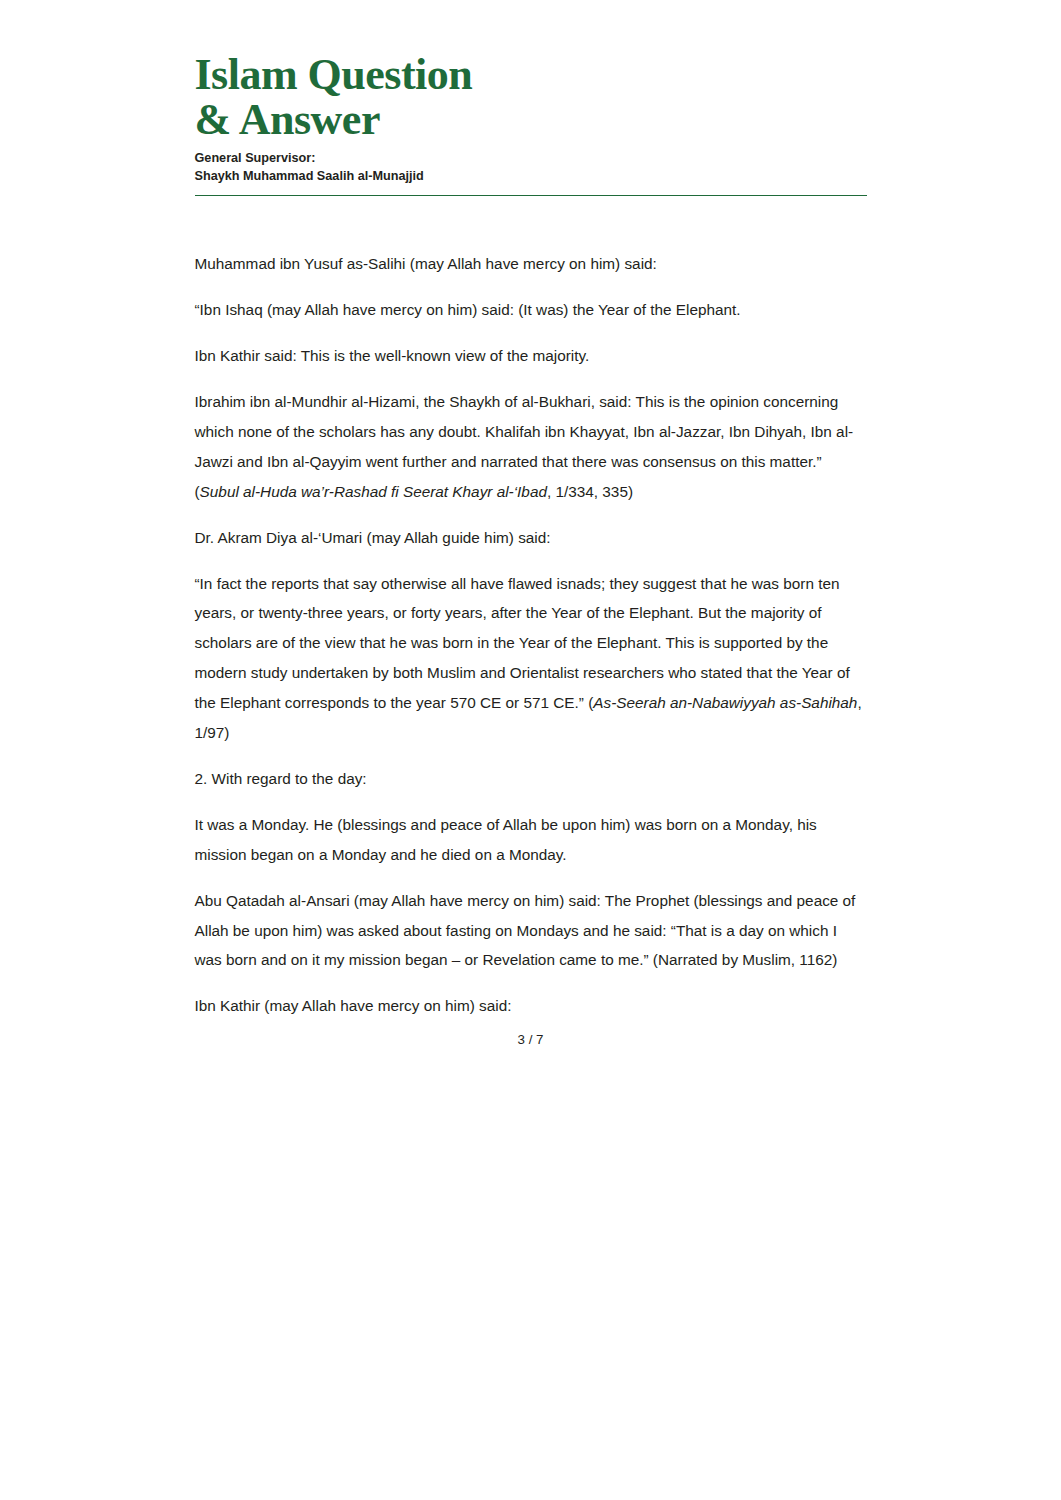Islam Question
& Answer
General Supervisor:
Shaykh Muhammad Saalih al-Munajjid
Muhammad ibn Yusuf as-Salihi (may Allah have mercy on him) said:
“Ibn Ishaq (may Allah have mercy on him) said: (It was) the Year of the Elephant.
Ibn Kathir said: This is the well-known view of the majority.
Ibrahim ibn al-Mundhir al-Hizami, the Shaykh of al-Bukhari, said: This is the opinion concerning which none of the scholars has any doubt. Khalifah ibn Khayyat, Ibn al-Jazzar, Ibn Dihyah, Ibn al-Jawzi and Ibn al-Qayyim went further and narrated that there was consensus on this matter.” (Subul al-Huda wa’r-Rashad fi Seerat Khayr al-‘Ibad, 1/334, 335)
Dr. Akram Diya al-‘Umari (may Allah guide him) said:
“In fact the reports that say otherwise all have flawed isnads; they suggest that he was born ten years, or twenty-three years, or forty years, after the Year of the Elephant. But the majority of scholars are of the view that he was born in the Year of the Elephant. This is supported by the modern study undertaken by both Muslim and Orientalist researchers who stated that the Year of the Elephant corresponds to the year 570 CE or 571 CE.” (As-Seerah an-Nabawiyyah as-Sahihah, 1/97)
2. With regard to the day:
It was a Monday. He (blessings and peace of Allah be upon him) was born on a Monday, his mission began on a Monday and he died on a Monday.
Abu Qatadah al-Ansari (may Allah have mercy on him) said: The Prophet (blessings and peace of Allah be upon him) was asked about fasting on Mondays and he said: “That is a day on which I was born and on it my mission began – or Revelation came to me.” (Narrated by Muslim, 1162)
Ibn Kathir (may Allah have mercy on him) said:
3 / 7